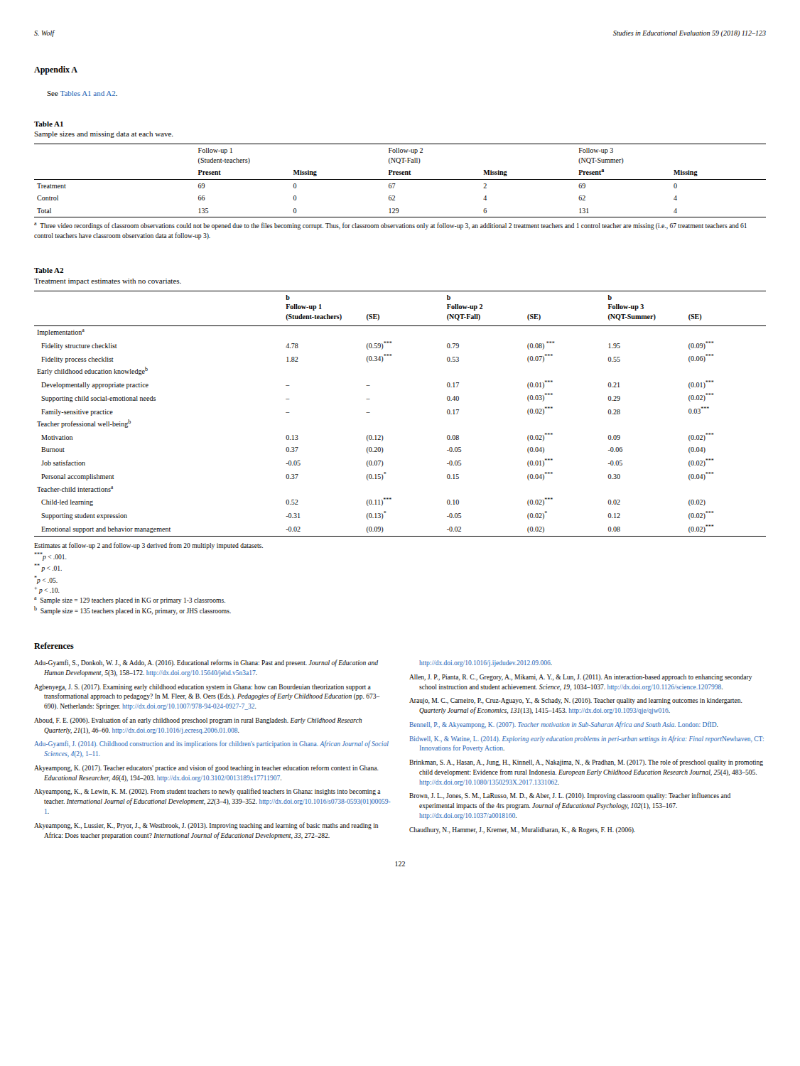S. Wolf
Studies in Educational Evaluation 59 (2018) 112–123
Appendix A
See Tables A1 and A2.
Table A1
Sample sizes and missing data at each wave.
| | Follow-up 1 (Student-teachers) | Follow-up 2 (NQT-Fall) | Follow-up 3 (NQT-Summer) |
| --- | --- | --- | --- |
| | Present | Missing | Present | Missing | Present a | Missing |
| Treatment | 69 | 0 | 67 | 2 | 69 | 0 |
| Control | 66 | 0 | 62 | 4 | 62 | 4 |
| Total | 135 | 0 | 129 | 6 | 131 | 4 |
a Three video recordings of classroom observations could not be opened due to the files becoming corrupt. Thus, for classroom observations only at follow-up 3, an additional 2 treatment teachers and 1 control teacher are missing (i.e., 67 treatment teachers and 61 control teachers have classroom observation data at follow-up 3).
Table A2
Treatment impact estimates with no covariates.
| | b Follow-up 1 (Student-teachers) | (SE) | b Follow-up 2 (NQT-Fall) | (SE) | b Follow-up 3 (NQT-Summer) | (SE) |
| --- | --- | --- | --- | --- | --- | --- |
| Implementation a | | | | | | |
| Fidelity structure checklist | 4.78 | (0.59) *** | 0.79 | (0.08) *** | 1.95 | (0.09) *** |
| Fidelity process checklist | 1.82 | (0.34) *** | 0.53 | (0.07) *** | 0.55 | (0.06) *** |
| Early childhood education knowledge b | | | | | | |
| Developmentally appropriate practice | – | – | 0.17 | (0.01) *** | 0.21 | (0.01) *** |
| Supporting child social-emotional needs | – | – | 0.40 | (0.03) *** | 0.29 | (0.02) *** |
| Family-sensitive practice | – | – | 0.17 | (0.02) *** | 0.28 | 0.03 *** |
| Teacher professional well-being b | | | | | | |
| Motivation | 0.13 | (0.12) | 0.08 | (0.02) *** | 0.09 | (0.02) *** |
| Burnout | 0.37 | (0.20) | -0.05 | (0.04) | -0.06 | (0.04) |
| Job satisfaction | -0.05 | (0.07) | -0.05 | (0.01) *** | -0.05 | (0.02) *** |
| Personal accomplishment | 0.37 | (0.15) * | 0.15 | (0.04) *** | 0.30 | (0.04) *** |
| Teacher-child interactions a | | | | | | |
| Child-led learning | 0.52 | (0.11) *** | 0.10 | (0.02) *** | 0.02 | (0.02) |
| Supporting student expression | -0.31 | (0.13) * | -0.05 | (0.02) * | 0.12 | (0.02) *** |
| Emotional support and behavior management | -0.02 | (0.09) | -0.02 | (0.02) | 0.08 | (0.02) *** |
Estimates at follow-up 2 and follow-up 3 derived from 20 multiply imputed datasets.
***p < .001.
** p < .01.
*p < .05.
+ p < .10.
a Sample size = 129 teachers placed in KG or primary 1-3 classrooms.
b Sample size = 135 teachers placed in KG, primary, or JHS classrooms.
References
Adu-Gyamfi, S., Donkoh, W. J., & Addo, A. (2016). Educational reforms in Ghana: Past and present. Journal of Education and Human Development, 5(3), 158–172. http://dx.doi.org/10.15640/jehd.v5n3a17.
Agbenyega, J. S. (2017). Examining early childhood education system in Ghana: how can Bourdeuian theorization support a transformational approach to pedagogy? In M. Fleer, & B. Oers (Eds.). Pedagogies of Early Childhood Education (pp. 673–690). Netherlands: Springer. http://dx.doi.org/10.1007/978-94-024-0927-7_32.
Aboud, F. E. (2006). Evaluation of an early childhood preschool program in rural Bangladesh. Early Childhood Research Quarterly, 21(1), 46–60. http://dx.doi.org/10.1016/j.ecresq.2006.01.008.
Adu-Gyamfi, J. (2014). Childhood construction and its implications for children's participation in Ghana. African Journal of Social Sciences, 4(2), 1–11.
Akyeampong, K. (2017). Teacher educators' practice and vision of good teaching in teacher education reform context in Ghana. Educational Researcher, 46(4), 194–203. http://dx.doi.org/10.3102/0013189x17711907.
Akyeampong, K., & Lewin, K. M. (2002). From student teachers to newly qualified teachers in Ghana: insights into becoming a teacher. International Journal of Educational Development, 22(3–4), 339–352. http://dx.doi.org/10.1016/s0738-0593(01)00059-1.
Akyeampong, K., Lussier, K., Pryor, J., & Westbrook, J. (2013). Improving teaching and learning of basic maths and reading in Africa: Does teacher preparation count? International Journal of Educational Development, 33, 272–282. http://dx.doi.org/10.1016/j.ijedudev.2012.09.006.
Allen, J. P., Pianta, R. C., Gregory, A., Mikami, A. Y., & Lun, J. (2011). An interaction-based approach to enhancing secondary school instruction and student achievement. Science, 19, 1034–1037. http://dx.doi.org/10.1126/science.1207998.
Araujo, M. C., Carneiro, P., Cruz-Aguayo, Y., & Schady, N. (2016). Teacher quality and learning outcomes in kindergarten. Quarterly Journal of Economics, 131(13), 1415–1453. http://dx.doi.org/10.1093/qje/qjw016.
Bennell, P., & Akyeampong, K. (2007). Teacher motivation in Sub-Saharan Africa and South Asia. London: DfID.
Bidwell, K., & Watine, L. (2014). Exploring early education problems in peri-urban settings in Africa: Final report Newhaven, CT: Innovations for Poverty Action.
Brinkman, S. A., Hasan, A., Jung, H., Kinnell, A., Nakajima, N., & Pradhan, M. (2017). The role of preschool quality in promoting child development: Evidence from rural Indonesia. European Early Childhood Education Research Journal, 25(4), 483–505. http://dx.doi.org/10.1080/1350293X.2017.1331062.
Brown, J. L., Jones, S. M., LaRusso, M. D., & Aber, J. L. (2010). Improving classroom quality: Teacher influences and experimental impacts of the 4rs program. Journal of Educational Psychology, 102(1), 153–167. http://dx.doi.org/10.1037/a0018160.
Chaudhury, N., Hammer, J., Kremer, M., Muralidharan, K., & Rogers, F. H. (2006).
122